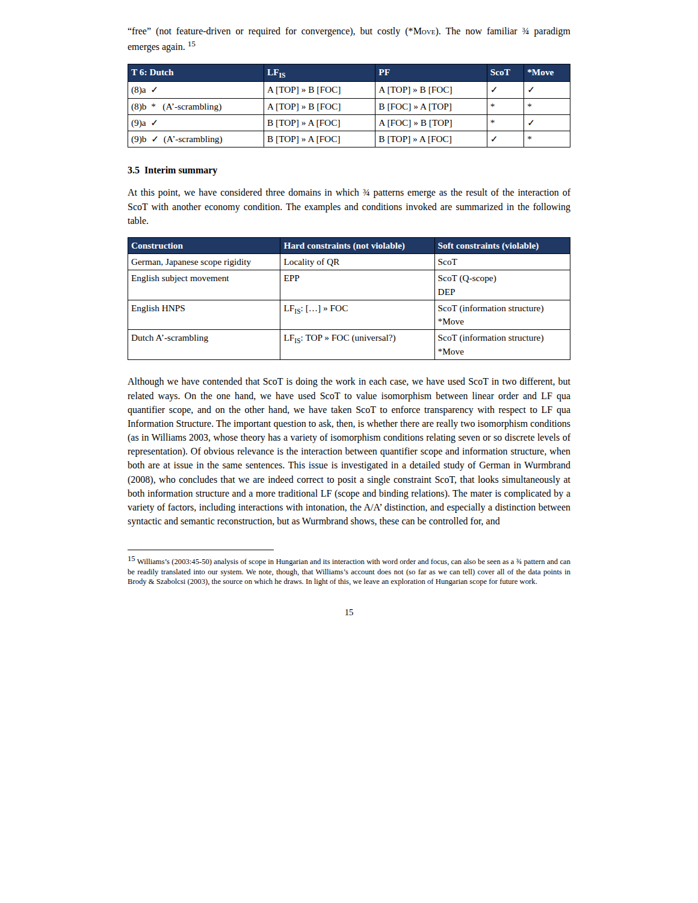“free” (not feature-driven or required for convergence), but costly (*Move). The now familiar ¾ paradigm emerges again. 15
| T 6: Dutch | LF IS | PF | ScoT | *Move |
| --- | --- | --- | --- | --- |
| (8)a ✓ | A [TOP] » B [FOC] | A [TOP] » B [FOC] | ✓ | ✓ |
| (8)b * (A’-scrambling) | A [TOP] » B [FOC] | B [FOC] » A [TOP] | * | * |
| (9)a ✓ | B [TOP] » A [FOC] | A [FOC] » B [TOP] | * | ✓ |
| (9)b ✓ (A’-scrambling) | B [TOP] » A [FOC] | B [TOP] » A [FOC] | ✓ | * |
3.5 Interim summary
At this point, we have considered three domains in which ¾ patterns emerge as the result of the interaction of ScoT with another economy condition. The examples and conditions invoked are summarized in the following table.
| Construction | Hard constraints (not violable) | Soft constraints (violable) |
| --- | --- | --- |
| German, Japanese scope rigidity | Locality of QR | ScoT |
| English subject movement | EPP | ScoT (Q-scope) DEP |
| English HNPS | LF IS : […] » FOC | ScoT (information structure) *Move |
| Dutch A’-scrambling | LF IS : TOP » FOC (universal?) | ScoT (information structure) *Move |
Although we have contended that ScoT is doing the work in each case, we have used ScoT in two different, but related ways. On the one hand, we have used ScoT to value isomorphism between linear order and LF qua quantifier scope, and on the other hand, we have taken ScoT to enforce transparency with respect to LF qua Information Structure. The important question to ask, then, is whether there are really two isomorphism conditions (as in Williams 2003, whose theory has a variety of isomorphism conditions relating seven or so discrete levels of representation). Of obvious relevance is the interaction between quantifier scope and information structure, when both are at issue in the same sentences. This issue is investigated in a detailed study of German in Wurmbrand (2008), who concludes that we are indeed correct to posit a single constraint ScoT, that looks simultaneously at both information structure and a more traditional LF (scope and binding relations). The mater is complicated by a variety of factors, including interactions with intonation, the A/A’ distinction, and especially a distinction between syntactic and semantic reconstruction, but as Wurmbrand shows, these can be controlled for, and
15 Williams’s (2003:45-50) analysis of scope in Hungarian and its interaction with word order and focus, can also be seen as a ¾ pattern and can be readily translated into our system. We note, though, that Williams’s account does not (so far as we can tell) cover all of the data points in Brody & Szabolcsi (2003), the source on which he draws. In light of this, we leave an exploration of Hungarian scope for future work.
15